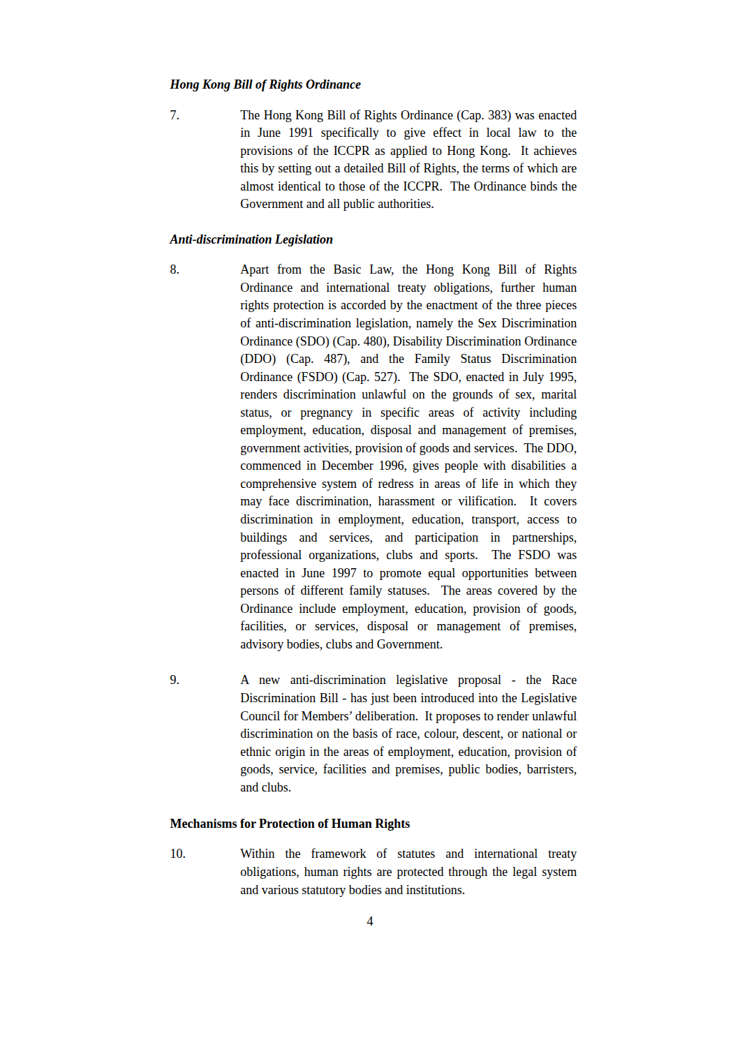Hong Kong Bill of Rights Ordinance
7. The Hong Kong Bill of Rights Ordinance (Cap. 383) was enacted in June 1991 specifically to give effect in local law to the provisions of the ICCPR as applied to Hong Kong. It achieves this by setting out a detailed Bill of Rights, the terms of which are almost identical to those of the ICCPR. The Ordinance binds the Government and all public authorities.
Anti-discrimination Legislation
8. Apart from the Basic Law, the Hong Kong Bill of Rights Ordinance and international treaty obligations, further human rights protection is accorded by the enactment of the three pieces of anti-discrimination legislation, namely the Sex Discrimination Ordinance (SDO) (Cap. 480), Disability Discrimination Ordinance (DDO) (Cap. 487), and the Family Status Discrimination Ordinance (FSDO) (Cap. 527). The SDO, enacted in July 1995, renders discrimination unlawful on the grounds of sex, marital status, or pregnancy in specific areas of activity including employment, education, disposal and management of premises, government activities, provision of goods and services. The DDO, commenced in December 1996, gives people with disabilities a comprehensive system of redress in areas of life in which they may face discrimination, harassment or vilification. It covers discrimination in employment, education, transport, access to buildings and services, and participation in partnerships, professional organizations, clubs and sports. The FSDO was enacted in June 1997 to promote equal opportunities between persons of different family statuses. The areas covered by the Ordinance include employment, education, provision of goods, facilities, or services, disposal or management of premises, advisory bodies, clubs and Government.
9. A new anti-discrimination legislative proposal - the Race Discrimination Bill - has just been introduced into the Legislative Council for Members’ deliberation. It proposes to render unlawful discrimination on the basis of race, colour, descent, or national or ethnic origin in the areas of employment, education, provision of goods, service, facilities and premises, public bodies, barristers, and clubs.
Mechanisms for Protection of Human Rights
10. Within the framework of statutes and international treaty obligations, human rights are protected through the legal system and various statutory bodies and institutions.
4